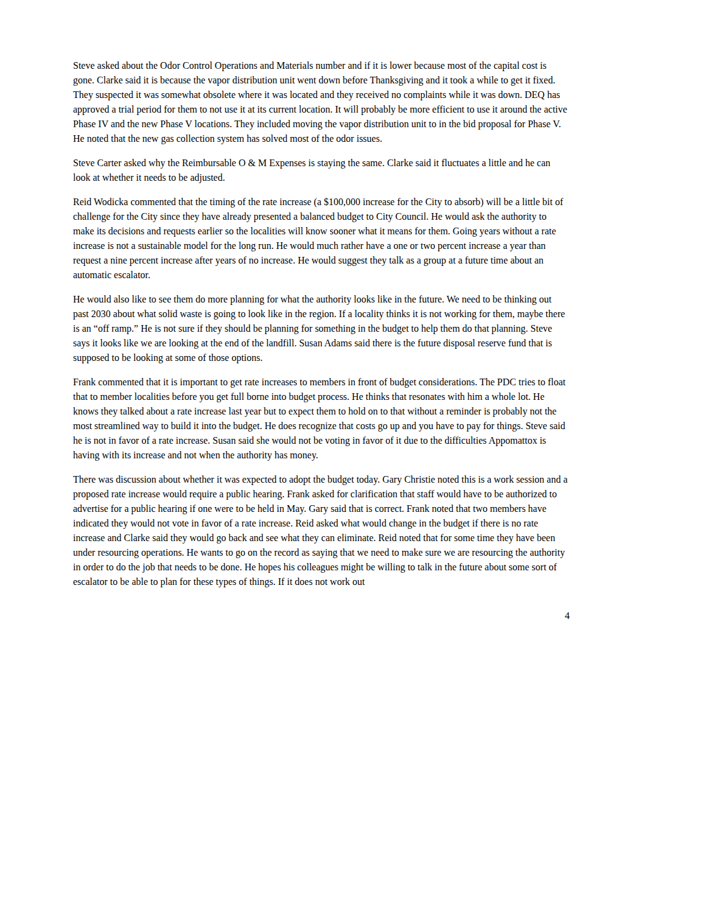Steve asked about the Odor Control Operations and Materials number and if it is lower because most of the capital cost is gone. Clarke said it is because the vapor distribution unit went down before Thanksgiving and it took a while to get it fixed. They suspected it was somewhat obsolete where it was located and they received no complaints while it was down. DEQ has approved a trial period for them to not use it at its current location. It will probably be more efficient to use it around the active Phase IV and the new Phase V locations. They included moving the vapor distribution unit to in the bid proposal for Phase V. He noted that the new gas collection system has solved most of the odor issues.
Steve Carter asked why the Reimbursable O & M Expenses is staying the same. Clarke said it fluctuates a little and he can look at whether it needs to be adjusted.
Reid Wodicka commented that the timing of the rate increase (a $100,000 increase for the City to absorb) will be a little bit of challenge for the City since they have already presented a balanced budget to City Council. He would ask the authority to make its decisions and requests earlier so the localities will know sooner what it means for them. Going years without a rate increase is not a sustainable model for the long run. He would much rather have a one or two percent increase a year than request a nine percent increase after years of no increase. He would suggest they talk as a group at a future time about an automatic escalator.
He would also like to see them do more planning for what the authority looks like in the future. We need to be thinking out past 2030 about what solid waste is going to look like in the region. If a locality thinks it is not working for them, maybe there is an “off ramp.” He is not sure if they should be planning for something in the budget to help them do that planning. Steve says it looks like we are looking at the end of the landfill. Susan Adams said there is the future disposal reserve fund that is supposed to be looking at some of those options.
Frank commented that it is important to get rate increases to members in front of budget considerations. The PDC tries to float that to member localities before you get full borne into budget process. He thinks that resonates with him a whole lot. He knows they talked about a rate increase last year but to expect them to hold on to that without a reminder is probably not the most streamlined way to build it into the budget. He does recognize that costs go up and you have to pay for things. Steve said he is not in favor of a rate increase. Susan said she would not be voting in favor of it due to the difficulties Appomattox is having with its increase and not when the authority has money.
There was discussion about whether it was expected to adopt the budget today. Gary Christie noted this is a work session and a proposed rate increase would require a public hearing. Frank asked for clarification that staff would have to be authorized to advertise for a public hearing if one were to be held in May. Gary said that is correct. Frank noted that two members have indicated they would not vote in favor of a rate increase. Reid asked what would change in the budget if there is no rate increase and Clarke said they would go back and see what they can eliminate. Reid noted that for some time they have been under resourcing operations. He wants to go on the record as saying that we need to make sure we are resourcing the authority in order to do the job that needs to be done. He hopes his colleagues might be willing to talk in the future about some sort of escalator to be able to plan for these types of things. If it does not work out
4